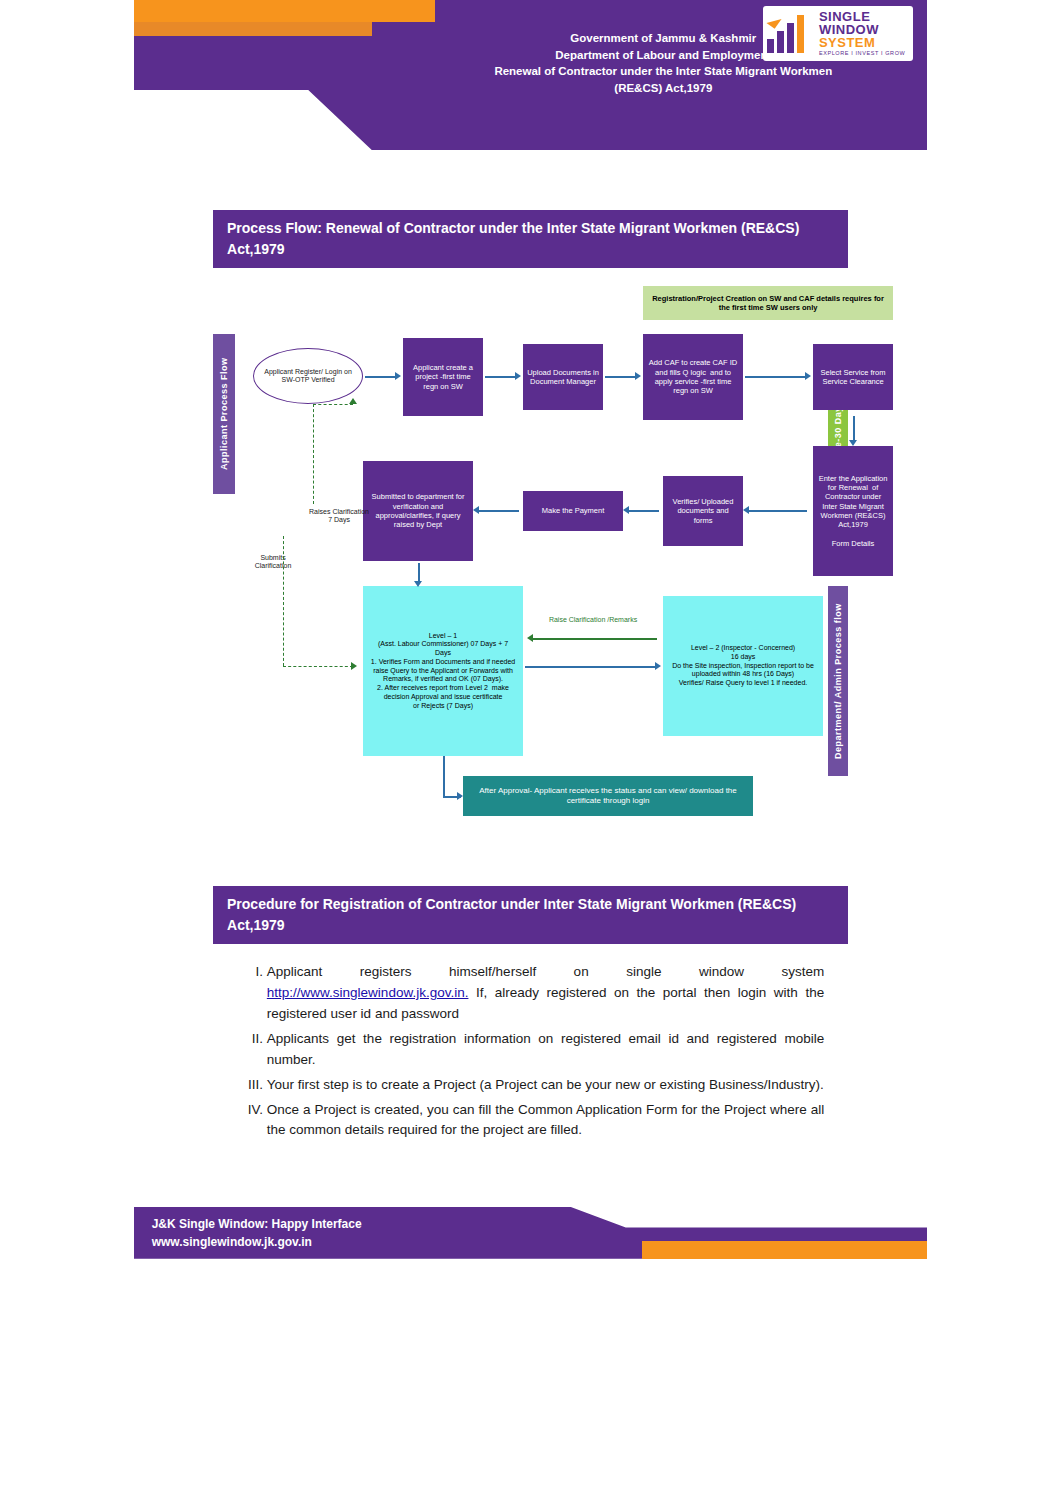SINGLE
WINDOW
SYSTEM
EXPLORE I INVEST I GROW
Government of Jammu & Kashmir
Department of Labour and Employment
Renewal of Contractor under the Inter State Migrant Workmen
(RE&CS) Act,1979
Process Flow: Renewal of Contractor under the Inter State Migrant Workmen (RE&CS) Act,1979
Registration/Project Creation on SW and CAF details requires for the first time SW users only
Applicant Process Flow
Timeline-30 Days
Department/ Admin Process flow
Applicant Register/ Login on SW-OTP Verified
Applicant create a project -first time regn on SW
Upload Documents in Document Manager
Add CAF to create CAF ID and fills Q logic and to apply service -first time regn on SW
Select Service from Service Clearance
Enter the Application for Renewal of Contractor under Inter State Migrant Workmen (RE&CS) Act,1979
Form Details
Verifies/ Uploaded documents and forms
Make the Payment
Submitted to department for verification and approval/clarifies, if query raised by Dept
Raises Clarification 7 Days
Submits Clarification
Level – 1
(Asst. Labour Commissioner) 07 Days + 7 Days
1. Verifies Form and Documents and if needed raise Query to the Applicant or Forwards with Remarks, if verified and OK (07 Days).
2. After receives report from Level 2 make decision Approval and issue certificate
or Rejects (7 Days)
Level – 2 (Inspector - Concerned)
16 days
Do the Site inspection, Inspection report to be uploaded within 48 hrs (16 Days)
Verifies/ Raise Query to level 1 if needed.
Raise Clarification /Remarks
After Approval- Applicant receives the status and can view/ download the certificate through login
Procedure for Registration of Contractor under Inter State Migrant Workmen (RE&CS) Act,1979
Applicant registers himself/herself on single window system http://www.singlewindow.jk.gov.in. If, already registered on the portal then login with the registered user id and password
Applicants get the registration information on registered email id and registered mobile number.
Your first step is to create a Project (a Project can be your new or existing Business/Industry).
Once a Project is created, you can fill the Common Application Form for the Project where all the common details required for the project are filled.
J&K Single Window: Happy Interface
www.singlewindow.jk.gov.in